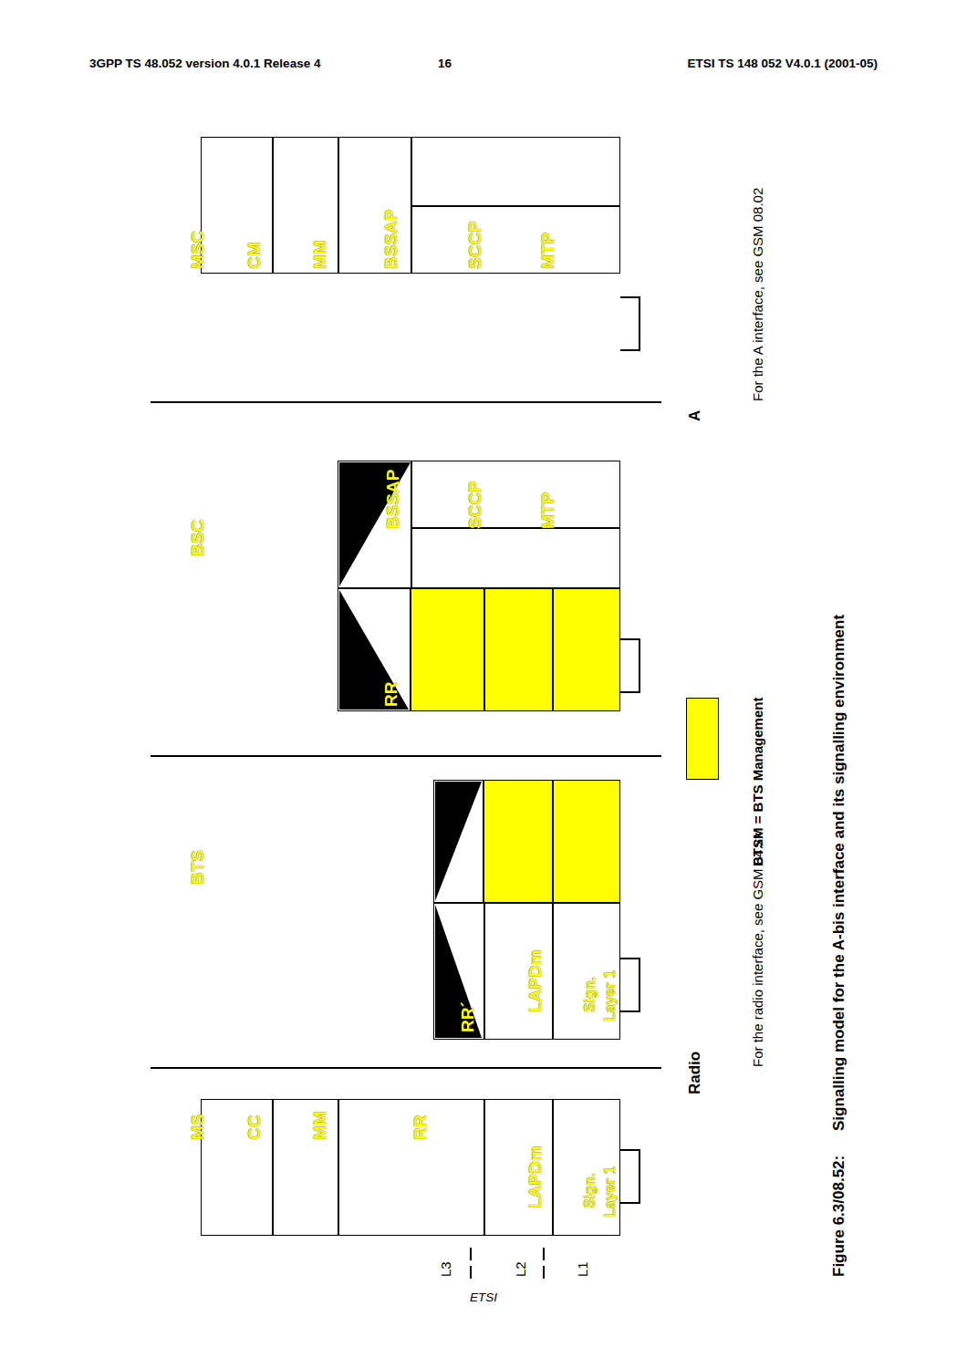3GPP TS 48.052 version 4.0.1 Release 4
16
ETSI TS 148 052 V4.0.1 (2001-05)
CM
MM
BSSAP
SCCP
MTP
MSC
A
BSSAP
SCCP
MTP
BSC
RR
BTSM = BTS Management
BTS
RR´
LAPDm
Sign.
Layer 1
Radio
MS
CC
MM
RR
LAPDm
Sign.
Layer 1
L3
L2
L1
For the A interface, see GSM 08.02
For the radio interface, see GSM 04.xx
Figure 6.3/08.52:
Signalling model for the A-bis interface and its signalling environment
ETSI